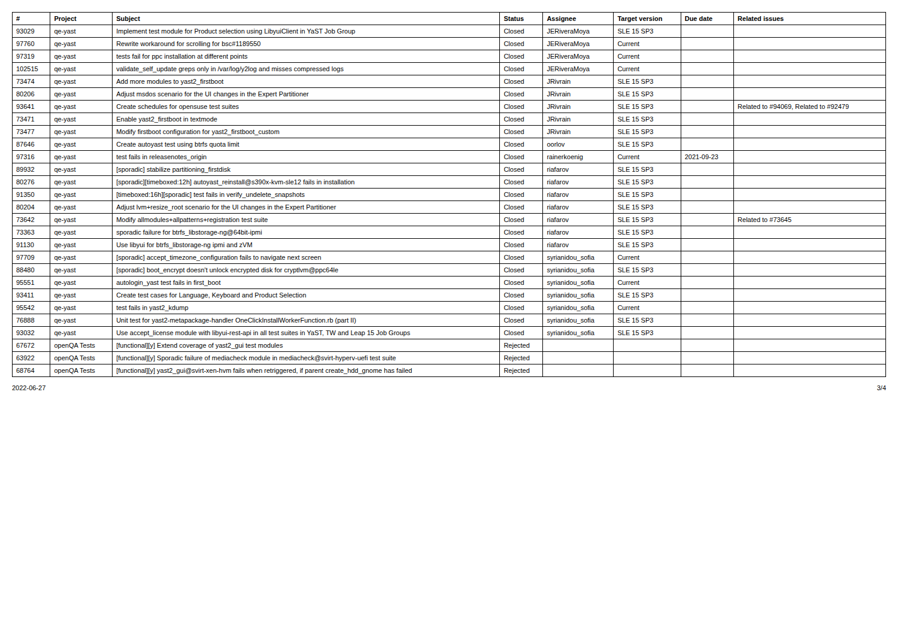| # | Project | Subject | Status | Assignee | Target version | Due date | Related issues |
| --- | --- | --- | --- | --- | --- | --- | --- |
| 93029 | qe-yast | Implement test module for Product selection using LibyuiClient in YaST Job Group | Closed | JERiveraMoya | SLE 15 SP3 | | |
| 97760 | qe-yast | Rewrite workaround for scrolling for bsc#1189550 | Closed | JERiveraMoya | Current | | |
| 97319 | qe-yast | tests fail for ppc installation at different points | Closed | JERiveraMoya | Current | | |
| 102515 | qe-yast | validate_self_update greps only in /var/log/y2log and misses compressed logs | Closed | JERiveraMoya | Current | | |
| 73474 | qe-yast | Add more modules to yast2_firstboot | Closed | JRivrain | SLE 15 SP3 | | |
| 80206 | qe-yast | Adjust msdos scenario for the UI changes in the Expert Partitioner | Closed | JRivrain | SLE 15 SP3 | | |
| 93641 | qe-yast | Create schedules for opensuse test suites | Closed | JRivrain | SLE 15 SP3 | | Related to #94069, Related to #92479 |
| 73471 | qe-yast | Enable yast2_firstboot in textmode | Closed | JRivrain | SLE 15 SP3 | | |
| 73477 | qe-yast | Modify firstboot configuration for yast2_firstboot_custom | Closed | JRivrain | SLE 15 SP3 | | |
| 87646 | qe-yast | Create autoyast test using btrfs quota limit | Closed | oorlov | SLE 15 SP3 | | |
| 97316 | qe-yast | test fails in releasenotes_origin | Closed | rainerkoenig | Current | 2021-09-23 | |
| 89932 | qe-yast | [sporadic] stabilize partitioning_firstdisk | Closed | riafarov | SLE 15 SP3 | | |
| 80276 | qe-yast | [sporadic][timeboxed:12h] autoyast_reinstall@s390x-kvm-sle12 fails in installation | Closed | riafarov | SLE 15 SP3 | | |
| 91350 | qe-yast | [timeboxed:16h][sporadic] test fails in verify_undelete_snapshots | Closed | riafarov | SLE 15 SP3 | | |
| 80204 | qe-yast | Adjust lvm+resize_root scenario for the UI changes in the Expert Partitioner | Closed | riafarov | SLE 15 SP3 | | |
| 73642 | qe-yast | Modify allmodules+allpatterns+registration test suite | Closed | riafarov | SLE 15 SP3 | | Related to #73645 |
| 73363 | qe-yast | sporadic failure for btrfs_libstorage-ng@64bit-ipmi | Closed | riafarov | SLE 15 SP3 | | |
| 91130 | qe-yast | Use libyui for btrfs_libstorage-ng ipmi and zVM | Closed | riafarov | SLE 15 SP3 | | |
| 97709 | qe-yast | [sporadic] accept_timezone_configuration fails to navigate next screen | Closed | syrianidou_sofia | Current | | |
| 88480 | qe-yast | [sporadic] boot_encrypt doesn't unlock encrypted disk for cryptlvm@ppc64le | Closed | syrianidou_sofia | SLE 15 SP3 | | |
| 95551 | qe-yast | autologin_yast test fails in first_boot | Closed | syrianidou_sofia | Current | | |
| 93411 | qe-yast | Create test cases for Language, Keyboard and Product Selection | Closed | syrianidou_sofia | SLE 15 SP3 | | |
| 95542 | qe-yast | test fails in yast2_kdump | Closed | syrianidou_sofia | Current | | |
| 76888 | qe-yast | Unit test for yast2-metapackage-handler OneClickInstallWorkerFunction.rb (part II) | Closed | syrianidou_sofia | SLE 15 SP3 | | |
| 93032 | qe-yast | Use accept_license module with libyui-rest-api in all test suites in YaST, TW and Leap 15 Job Groups | Closed | syrianidou_sofia | SLE 15 SP3 | | |
| 67672 | openQA Tests | [functional][y] Extend coverage of yast2_gui test modules | Rejected | | | | |
| 63922 | openQA Tests | [functional][y] Sporadic failure of mediacheck module in mediacheck@svirt-hyperv-uefi test suite | Rejected | | | | |
| 68764 | openQA Tests | [functional][y] yast2_gui@svirt-xen-hvm fails when retriggered, if parent create_hdd_gnome has failed | Rejected | | | | |
2022-06-27 3/4